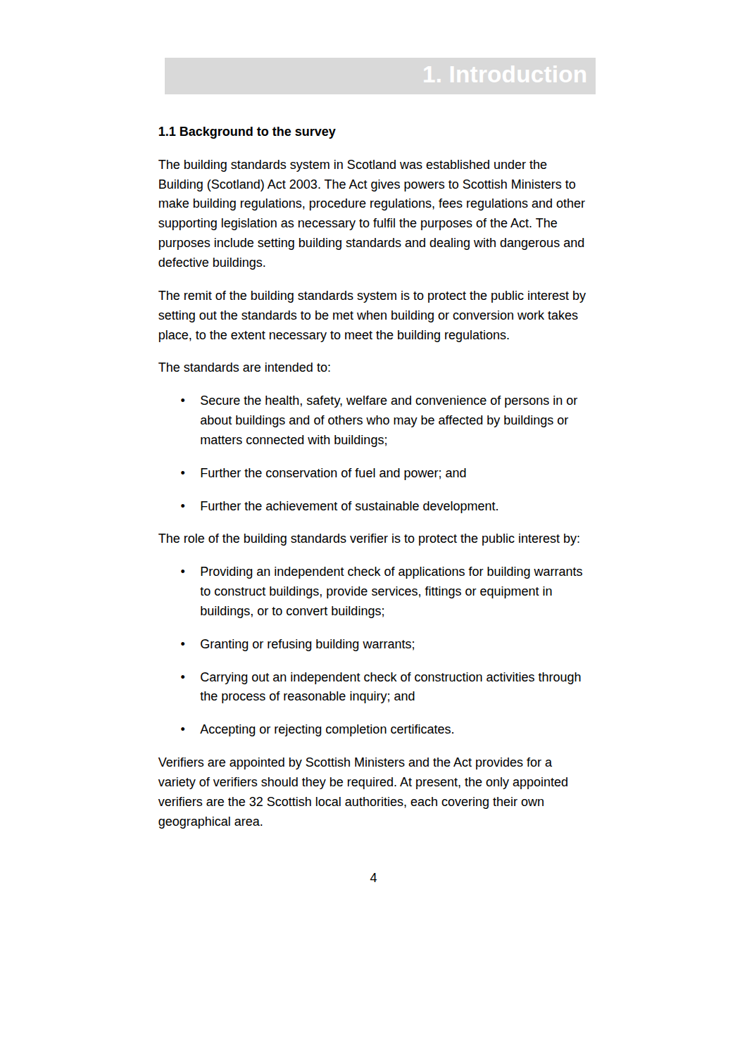1. Introduction
1.1 Background to the survey
The building standards system in Scotland was established under the Building (Scotland) Act 2003. The Act gives powers to Scottish Ministers to make building regulations, procedure regulations, fees regulations and other supporting legislation as necessary to fulfil the purposes of the Act. The purposes include setting building standards and dealing with dangerous and defective buildings.
The remit of the building standards system is to protect the public interest by setting out the standards to be met when building or conversion work takes place, to the extent necessary to meet the building regulations.
The standards are intended to:
Secure the health, safety, welfare and convenience of persons in or about buildings and of others who may be affected by buildings or matters connected with buildings;
Further the conservation of fuel and power; and
Further the achievement of sustainable development.
The role of the building standards verifier is to protect the public interest by:
Providing an independent check of applications for building warrants to construct buildings, provide services, fittings or equipment in buildings, or to convert buildings;
Granting or refusing building warrants;
Carrying out an independent check of construction activities through the process of reasonable inquiry; and
Accepting or rejecting completion certificates.
Verifiers are appointed by Scottish Ministers and the Act provides for a variety of verifiers should they be required. At present, the only appointed verifiers are the 32 Scottish local authorities, each covering their own geographical area.
4